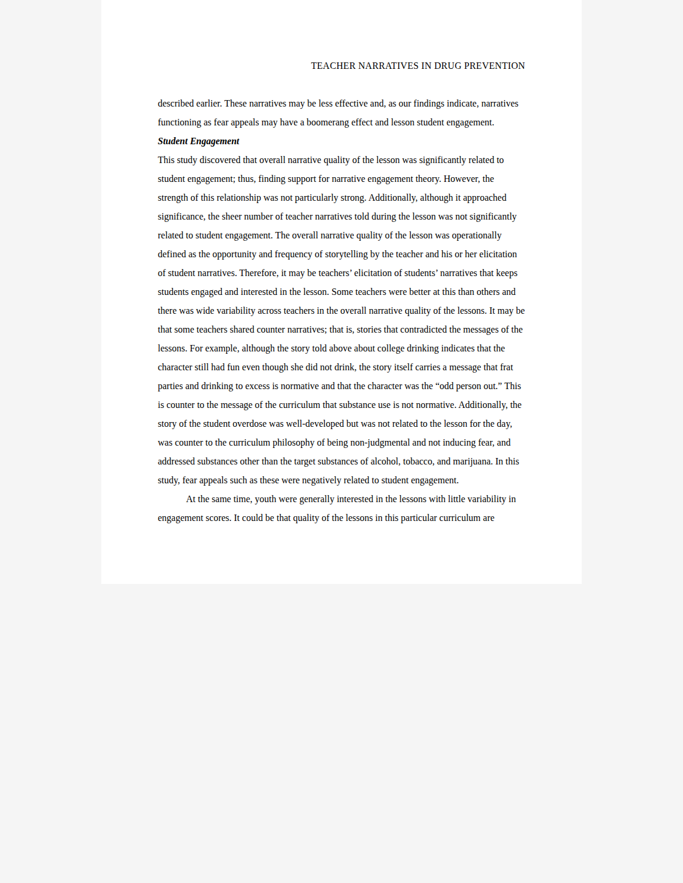TEACHER NARRATIVES IN DRUG PREVENTION
described earlier. These narratives may be less effective and, as our findings indicate, narratives functioning as fear appeals may have a boomerang effect and lesson student engagement.
Student Engagement
This study discovered that overall narrative quality of the lesson was significantly related to student engagement; thus, finding support for narrative engagement theory. However, the strength of this relationship was not particularly strong. Additionally, although it approached significance, the sheer number of teacher narratives told during the lesson was not significantly related to student engagement. The overall narrative quality of the lesson was operationally defined as the opportunity and frequency of storytelling by the teacher and his or her elicitation of student narratives. Therefore, it may be teachers’ elicitation of students’ narratives that keeps students engaged and interested in the lesson. Some teachers were better at this than others and there was wide variability across teachers in the overall narrative quality of the lessons. It may be that some teachers shared counter narratives; that is, stories that contradicted the messages of the lessons. For example, although the story told above about college drinking indicates that the character still had fun even though she did not drink, the story itself carries a message that frat parties and drinking to excess is normative and that the character was the “odd person out.” This is counter to the message of the curriculum that substance use is not normative. Additionally, the story of the student overdose was well-developed but was not related to the lesson for the day, was counter to the curriculum philosophy of being non-judgmental and not inducing fear, and addressed substances other than the target substances of alcohol, tobacco, and marijuana. In this study, fear appeals such as these were negatively related to student engagement.
At the same time, youth were generally interested in the lessons with little variability in engagement scores. It could be that quality of the lessons in this particular curriculum are